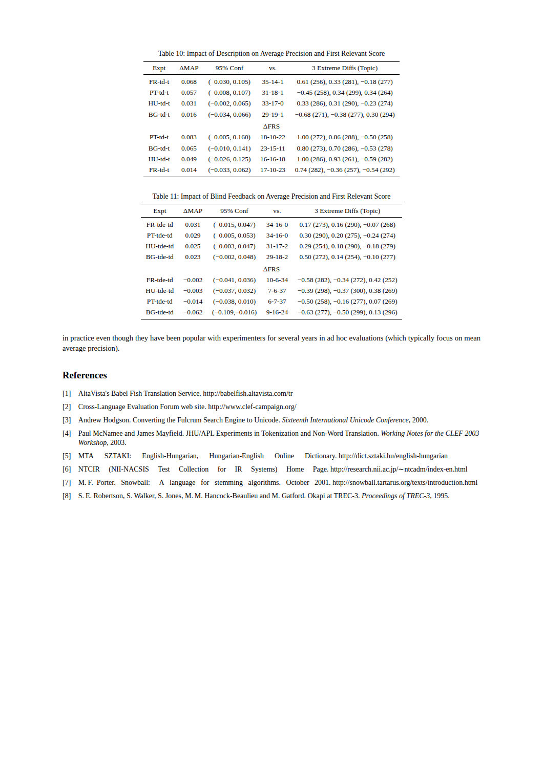Table 10: Impact of Description on Average Precision and First Relevant Score
| Expt | ΔMAP | 95% Conf | vs. | 3 Extreme Diffs (Topic) |
| --- | --- | --- | --- | --- |
| FR-td-t | 0.068 | ( 0.030, 0.105) | 35-14-1 | 0.61 (256), 0.33 (281), −0.18 (277) |
| PT-td-t | 0.057 | ( 0.008, 0.107) | 31-18-1 | −0.45 (258), 0.34 (299), 0.34 (264) |
| HU-td-t | 0.031 | (−0.002, 0.065) | 33-17-0 | 0.33 (286), 0.31 (290), −0.23 (274) |
| BG-td-t | 0.016 | (−0.034, 0.066) | 29-19-1 | −0.68 (271), −0.38 (277), 0.30 (294) |
| ΔFRS |
| PT-td-t | 0.083 | ( 0.005, 0.160) | 18-10-22 | 1.00 (272), 0.86 (288), −0.50 (258) |
| BG-td-t | 0.065 | (−0.010, 0.141) | 23-15-11 | 0.80 (273), 0.70 (286), −0.53 (278) |
| HU-td-t | 0.049 | (−0.026, 0.125) | 16-16-18 | 1.00 (286), 0.93 (261), −0.59 (282) |
| FR-td-t | 0.014 | (−0.033, 0.062) | 17-10-23 | 0.74 (282), −0.36 (257), −0.54 (292) |
Table 11: Impact of Blind Feedback on Average Precision and First Relevant Score
| Expt | ΔMAP | 95% Conf | vs. | 3 Extreme Diffs (Topic) |
| --- | --- | --- | --- | --- |
| FR-tde-td | 0.031 | ( 0.015, 0.047) | 34-16-0 | 0.17 (273), 0.16 (290), −0.07 (268) |
| PT-tde-td | 0.029 | ( 0.005, 0.053) | 34-16-0 | 0.30 (290), 0.20 (275), −0.24 (274) |
| HU-tde-td | 0.025 | ( 0.003, 0.047) | 31-17-2 | 0.29 (254), 0.18 (290), −0.18 (279) |
| BG-tde-td | 0.023 | (−0.002, 0.048) | 29-18-2 | 0.50 (272), 0.14 (254), −0.10 (277) |
| ΔFRS |
| FR-tde-td | −0.002 | (−0.041, 0.036) | 10-6-34 | −0.58 (282), −0.34 (272), 0.42 (252) |
| HU-tde-td | −0.003 | (−0.037, 0.032) | 7-6-37 | −0.39 (298), −0.37 (300), 0.38 (269) |
| PT-tde-td | −0.014 | (−0.038, 0.010) | 6-7-37 | −0.50 (258), −0.16 (277), 0.07 (269) |
| BG-tde-td | −0.062 | (−0.109,−0.016) | 9-16-24 | −0.63 (277), −0.50 (299), 0.13 (296) |
in practice even though they have been popular with experimenters for several years in ad hoc evaluations (which typically focus on mean average precision).
References
[1] AltaVista's Babel Fish Translation Service. http://babelfish.altavista.com/tr
[2] Cross-Language Evaluation Forum web site. http://www.clef-campaign.org/
[3] Andrew Hodgson. Converting the Fulcrum Search Engine to Unicode. Sixteenth International Unicode Conference, 2000.
[4] Paul McNamee and James Mayfield. JHU/APL Experiments in Tokenization and Non-Word Translation. Working Notes for the CLEF 2003 Workshop, 2003.
[5] MTA SZTAKI: English-Hungarian, Hungarian-English Online Dictionary. http://dict.sztaki.hu/english-hungarian
[6] NTCIR (NII-NACSIS Test Collection for IR Systems) Home Page. http://research.nii.ac.jp/∼ntcadm/index-en.html
[7] M. F. Porter. Snowball: A language for stemming algorithms. October 2001. http://snowball.tartarus.org/texts/introduction.html
[8] S. E. Robertson, S. Walker, S. Jones, M. M. Hancock-Beaulieu and M. Gatford. Okapi at TREC-3. Proceedings of TREC-3, 1995.